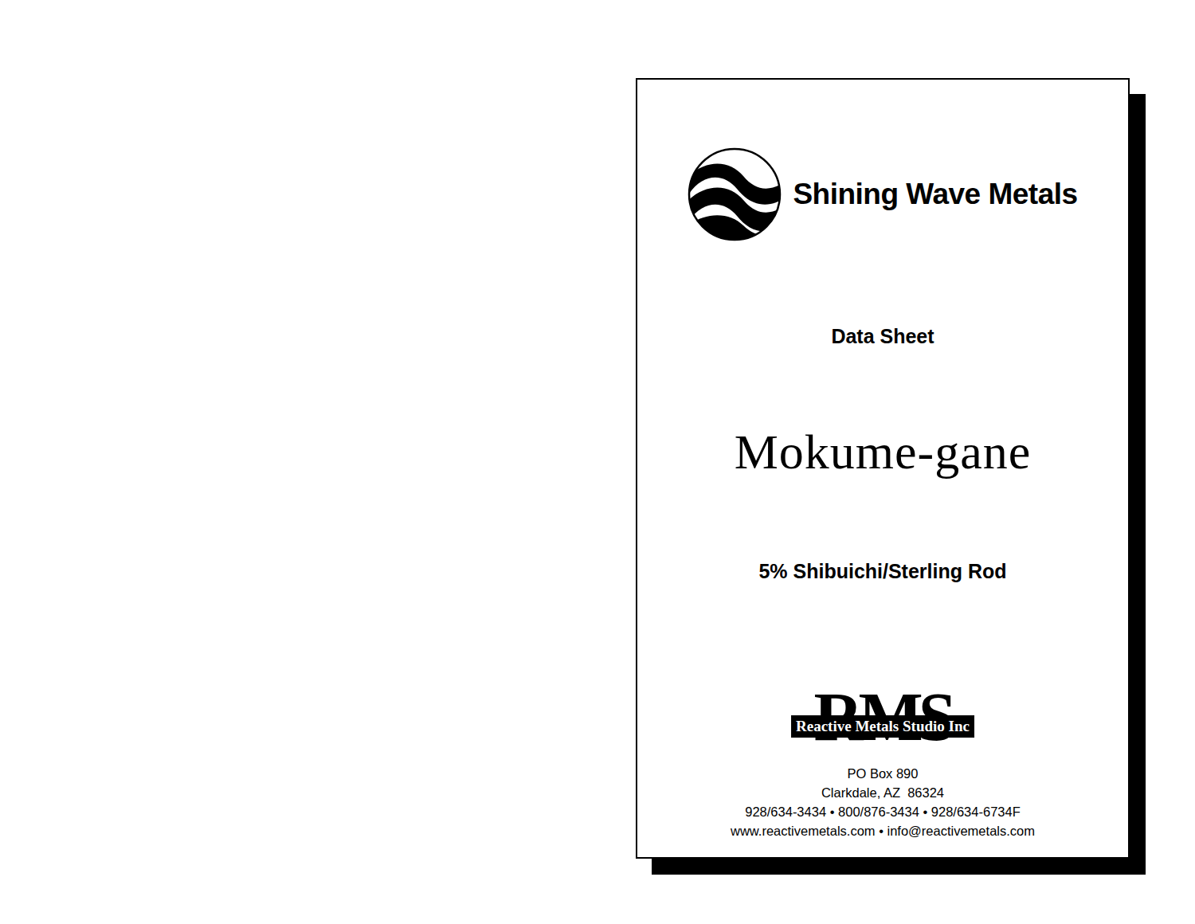Shining Wave Metals
Data Sheet
Mokume-gane
5% Shibuichi/Sterling Rod
RMS
Reactive Metals Studio Inc
PO Box 890
Clarkdale, AZ 86324
928/634-3434 • 800/876-3434 • 928/634-6734F
www.reactivemetals.com • info@reactivemetals.com